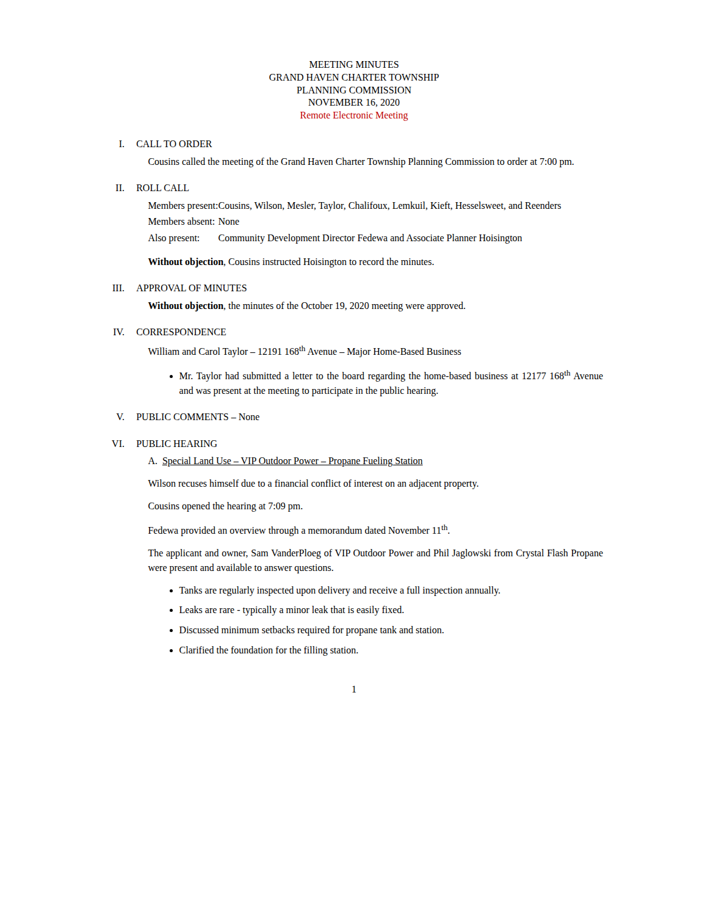MEETING MINUTES
GRAND HAVEN CHARTER TOWNSHIP
PLANNING COMMISSION
NOVEMBER 16, 2020
Remote Electronic Meeting
I.
CALL TO ORDER
Cousins called the meeting of the Grand Haven Charter Township Planning Commission to order at 7:00 pm.
II.
ROLL CALL
| Members present: | Cousins, Wilson, Mesler, Taylor, Chalifoux, Lemkuil, Kieft, Hesselsweet, and Reenders |
| Members absent: | None |
| Also present: | Community Development Director Fedewa and Associate Planner Hoisington |
Without objection, Cousins instructed Hoisington to record the minutes.
III.
APPROVAL OF MINUTES
Without objection, the minutes of the October 19, 2020 meeting were approved.
IV.
CORRESPONDENCE
William and Carol Taylor – 12191 168th Avenue – Major Home-Based Business
Mr. Taylor had submitted a letter to the board regarding the home-based business at 12177 168th Avenue and was present at the meeting to participate in the public hearing.
V.
PUBLIC COMMENTS – None
VI.
PUBLIC HEARING
A. Special Land Use – VIP Outdoor Power – Propane Fueling Station
Wilson recuses himself due to a financial conflict of interest on an adjacent property.
Cousins opened the hearing at 7:09 pm.
Fedewa provided an overview through a memorandum dated November 11th.
The applicant and owner, Sam VanderPloeg of VIP Outdoor Power and Phil Jaglowski from Crystal Flash Propane were present and available to answer questions.
Tanks are regularly inspected upon delivery and receive a full inspection annually.
Leaks are rare - typically a minor leak that is easily fixed.
Discussed minimum setbacks required for propane tank and station.
Clarified the foundation for the filling station.
1